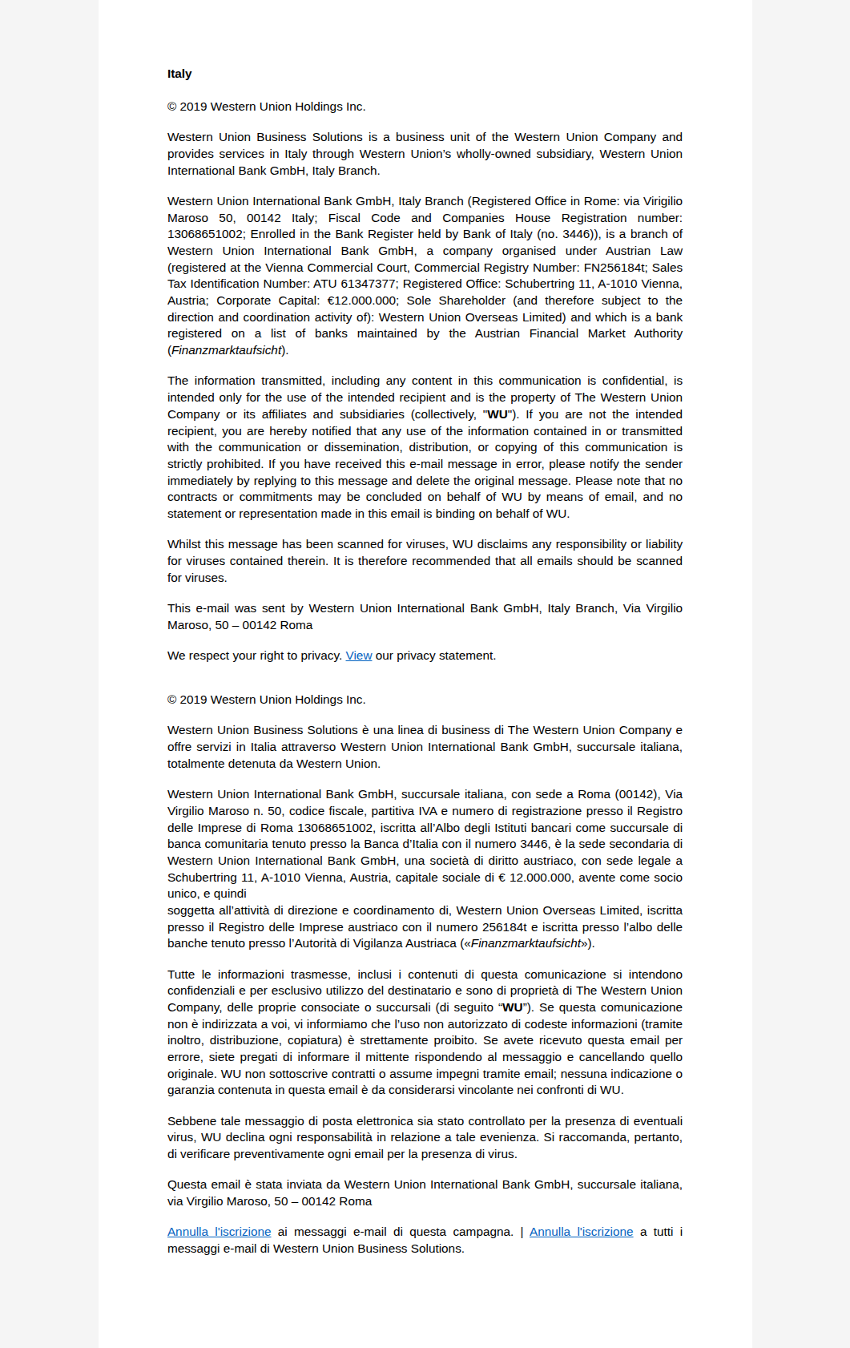Italy
© 2019 Western Union Holdings Inc.
Western Union Business Solutions is a business unit of the Western Union Company and provides services in Italy through Western Union’s wholly-owned subsidiary, Western Union International Bank GmbH, Italy Branch.
Western Union International Bank GmbH, Italy Branch (Registered Office in Rome: via Virigilio Maroso 50, 00142 Italy; Fiscal Code and Companies House Registration number: 13068651002; Enrolled in the Bank Register held by Bank of Italy (no. 3446)), is a branch of Western Union International Bank GmbH, a company organised under Austrian Law (registered at the Vienna Commercial Court, Commercial Registry Number: FN256184t; Sales Tax Identification Number: ATU 61347377; Registered Office: Schubertring 11, A-1010 Vienna, Austria; Corporate Capital: €12.000.000; Sole Shareholder (and therefore subject to the direction and coordination activity of): Western Union Overseas Limited) and which is a bank registered on a list of banks maintained by the Austrian Financial Market Authority (Finanzmarktaufsicht).
The information transmitted, including any content in this communication is confidential, is intended only for the use of the intended recipient and is the property of The Western Union Company or its affiliates and subsidiaries (collectively, "WU"). If you are not the intended recipient, you are hereby notified that any use of the information contained in or transmitted with the communication or dissemination, distribution, or copying of this communication is strictly prohibited. If you have received this e-mail message in error, please notify the sender immediately by replying to this message and delete the original message. Please note that no contracts or commitments may be concluded on behalf of WU by means of email, and no statement or representation made in this email is binding on behalf of WU.
Whilst this message has been scanned for viruses, WU disclaims any responsibility or liability for viruses contained therein. It is therefore recommended that all emails should be scanned for viruses.
This e-mail was sent by Western Union International Bank GmbH, Italy Branch, Via Virgilio Maroso, 50 – 00142 Roma
We respect your right to privacy. View our privacy statement.
© 2019 Western Union Holdings Inc.
Western Union Business Solutions è una linea di business di The Western Union Company e offre servizi in Italia attraverso Western Union International Bank GmbH, succursale italiana, totalmente detenuta da Western Union.
Western Union International Bank GmbH, succursale italiana, con sede a Roma (00142), Via Virgilio Maroso n. 50, codice fiscale, partitiva IVA e numero di registrazione presso il Registro delle Imprese di Roma 13068651002, iscritta all’Albo degli Istituti bancari come succursale di banca comunitaria tenuto presso la Banca d’Italia con il numero 3446, è la sede secondaria di Western Union International Bank GmbH, una società di diritto austriaco, con sede legale a Schubertring 11, A-1010 Vienna, Austria, capitale sociale di € 12.000.000, avente come socio unico, e quindi
soggetta all’attività di direzione e coordinamento di, Western Union Overseas Limited, iscritta presso il Registro delle Imprese austriaco con il numero 256184t e iscritta presso l’albo delle banche tenuto presso l’Autorità di Vigilanza Austriaca («Finanzmarktaufsicht»).
Tutte le informazioni trasmesse, inclusi i contenuti di questa comunicazione si intendono confidenziali e per esclusivo utilizzo del destinatario e sono di proprietà di The Western Union Company, delle proprie consociate o succursali (di seguito “WU”). Se questa comunicazione non è indirizzata a voi, vi informiamo che l’uso non autorizzato di codeste informazioni (tramite inoltro, distribuzione, copiatura) è strettamente proibito. Se avete ricevuto questa email per errore, siete pregati di informare il mittente rispondendo al messaggio e cancellando quello originale. WU non sottoscrive contratti o assume impegni tramite email; nessuna indicazione o garanzia contenuta in questa email è da considerarsi vincolante nei confronti di WU.
Sebbene tale messaggio di posta elettronica sia stato controllato per la presenza di eventuali virus, WU declina ogni responsabilità in relazione a tale evenienza. Si raccomanda, pertanto, di verificare preventivamente ogni email per la presenza di virus.
Questa email è stata inviata da Western Union International Bank GmbH, succursale italiana, via Virgilio Maroso, 50 – 00142 Roma
Annulla l'iscrizione ai messaggi e-mail di questa campagna. | Annulla l'iscrizione a tutti i messaggi e-mail di Western Union Business Solutions.